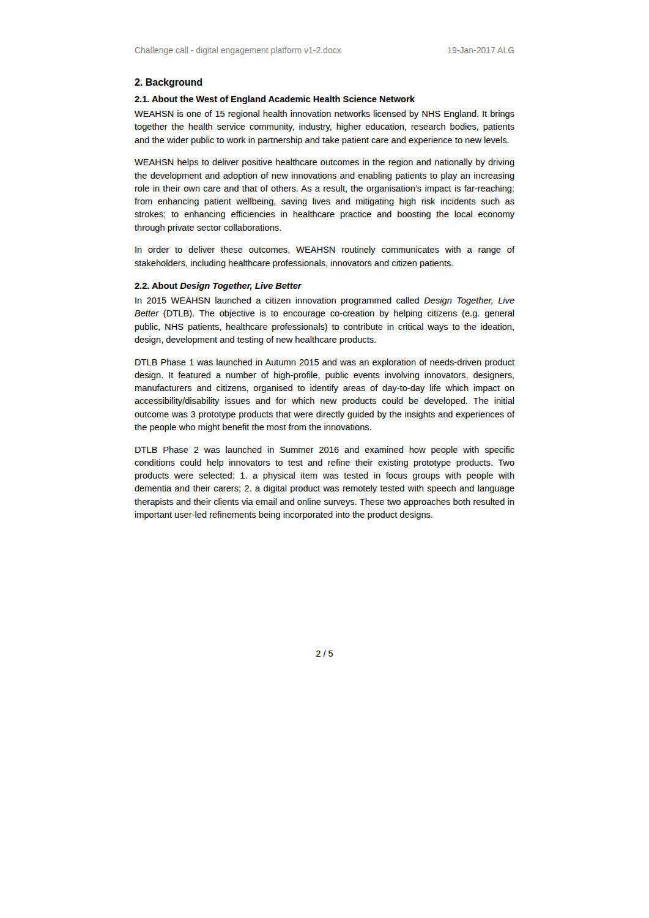Challenge call - digital engagement platform v1-2.docx 19-Jan-2017 ALG
2. Background
2.1. About the West of England Academic Health Science Network
WEAHSN is one of 15 regional health innovation networks licensed by NHS England. It brings together the health service community, industry, higher education, research bodies, patients and the wider public to work in partnership and take patient care and experience to new levels.
WEAHSN helps to deliver positive healthcare outcomes in the region and nationally by driving the development and adoption of new innovations and enabling patients to play an increasing role in their own care and that of others. As a result, the organisation’s impact is far-reaching: from enhancing patient wellbeing, saving lives and mitigating high risk incidents such as strokes; to enhancing efficiencies in healthcare practice and boosting the local economy through private sector collaborations.
In order to deliver these outcomes, WEAHSN routinely communicates with a range of stakeholders, including healthcare professionals, innovators and citizen patients.
2.2. About Design Together, Live Better
In 2015 WEAHSN launched a citizen innovation programmed called Design Together, Live Better (DTLB). The objective is to encourage co-creation by helping citizens (e.g. general public, NHS patients, healthcare professionals) to contribute in critical ways to the ideation, design, development and testing of new healthcare products.
DTLB Phase 1 was launched in Autumn 2015 and was an exploration of needs-driven product design. It featured a number of high-profile, public events involving innovators, designers, manufacturers and citizens, organised to identify areas of day-to-day life which impact on accessibility/disability issues and for which new products could be developed. The initial outcome was 3 prototype products that were directly guided by the insights and experiences of the people who might benefit the most from the innovations.
DTLB Phase 2 was launched in Summer 2016 and examined how people with specific conditions could help innovators to test and refine their existing prototype products. Two products were selected: 1. a physical item was tested in focus groups with people with dementia and their carers; 2. a digital product was remotely tested with speech and language therapists and their clients via email and online surveys. These two approaches both resulted in important user-led refinements being incorporated into the product designs.
2 / 5